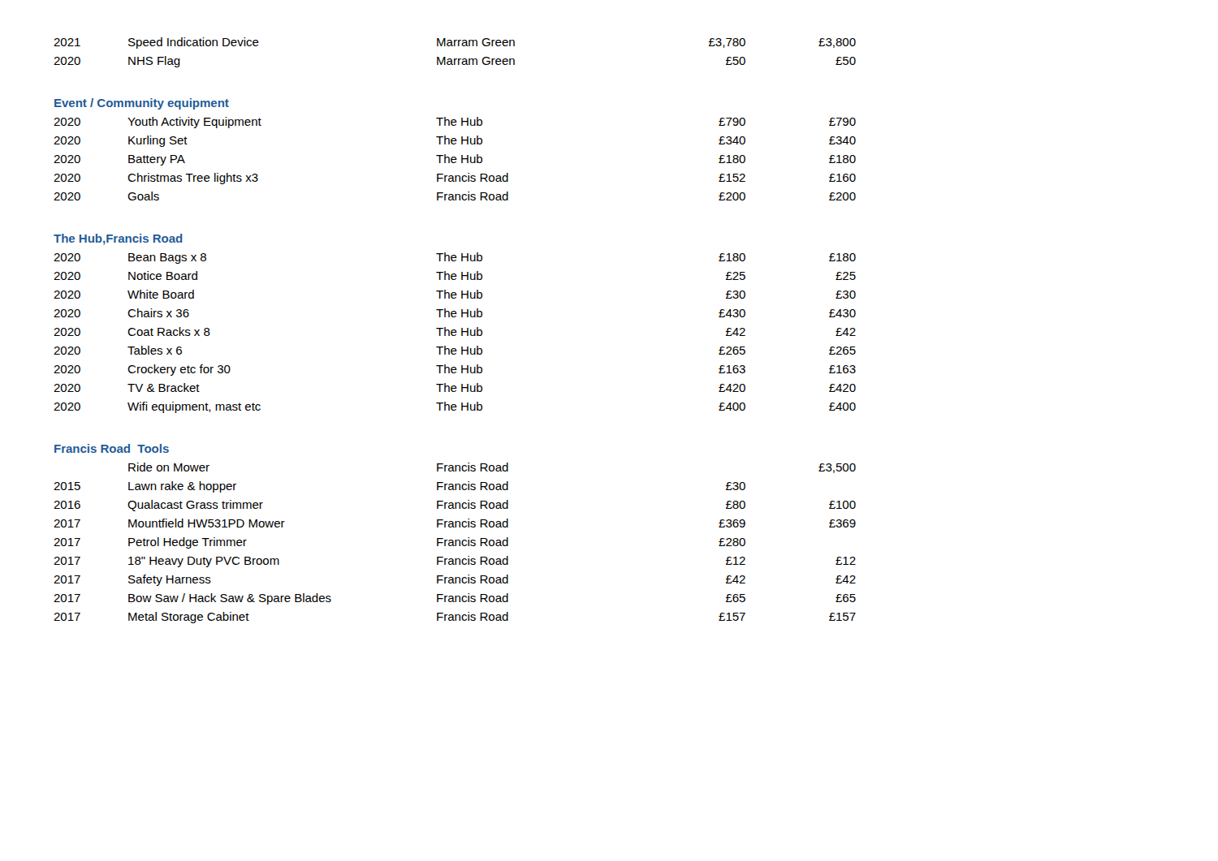| 2021 | Speed Indication Device | Marram Green | £3,780 | £3,800 |
| 2020 | NHS Flag | Marram Green | £50 | £50 |
| Event / Community equipment |
| 2020 | Youth Activity Equipment | The Hub | £790 | £790 |
| 2020 | Kurling Set | The Hub | £340 | £340 |
| 2020 | Battery PA | The Hub | £180 | £180 |
| 2020 | Christmas Tree lights x3 | Francis Road | £152 | £160 |
| 2020 | Goals | Francis Road | £200 | £200 |
| The Hub,Francis Road |
| 2020 | Bean Bags x 8 | The Hub | £180 | £180 |
| 2020 | Notice Board | The Hub | £25 | £25 |
| 2020 | White Board | The Hub | £30 | £30 |
| 2020 | Chairs x 36 | The Hub | £430 | £430 |
| 2020 | Coat Racks x 8 | The Hub | £42 | £42 |
| 2020 | Tables x 6 | The Hub | £265 | £265 |
| 2020 | Crockery etc for 30 | The Hub | £163 | £163 |
| 2020 | TV & Bracket | The Hub | £420 | £420 |
| 2020 | Wifi equipment, mast etc | The Hub | £400 | £400 |
| Francis Road Tools |
| | Ride on Mower | Francis Road | | £3,500 |
| 2015 | Lawn rake & hopper | Francis Road | £30 | |
| 2016 | Qualacast Grass trimmer | Francis Road | £80 | £100 |
| 2017 | Mountfield HW531PD Mower | Francis Road | £369 | £369 |
| 2017 | Petrol Hedge Trimmer | Francis Road | £280 | |
| 2017 | 18" Heavy Duty PVC Broom | Francis Road | £12 | £12 |
| 2017 | Safety Harness | Francis Road | £42 | £42 |
| 2017 | Bow Saw / Hack Saw & Spare Blades | Francis Road | £65 | £65 |
| 2017 | Metal Storage Cabinet | Francis Road | £157 | £157 |